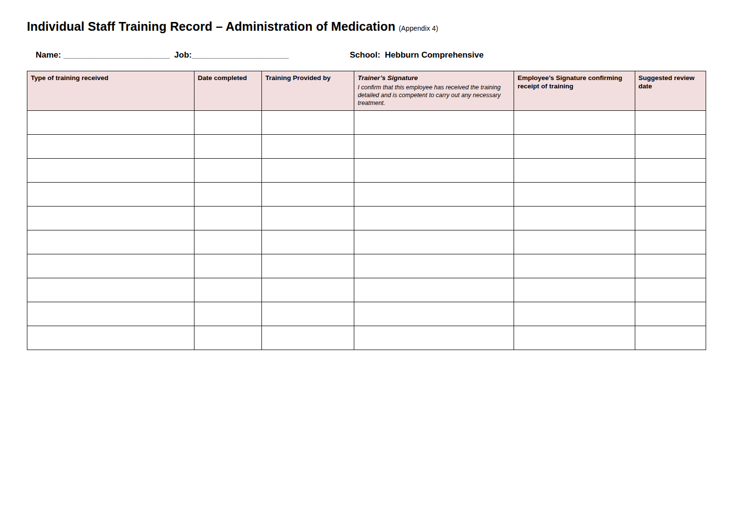Individual Staff Training Record – Administration of Medication (Appendix 4)
Name: _______________________ Job:_____________________ School: Hebburn Comprehensive
| Type of training received | Date completed | Training Provided by | Trainer’s Signature I confirm that this employee has received the training detailed and is competent to carry out any necessary treatment. | Employee’s Signature confirming receipt of training | Suggested review date |
| --- | --- | --- | --- | --- | --- |